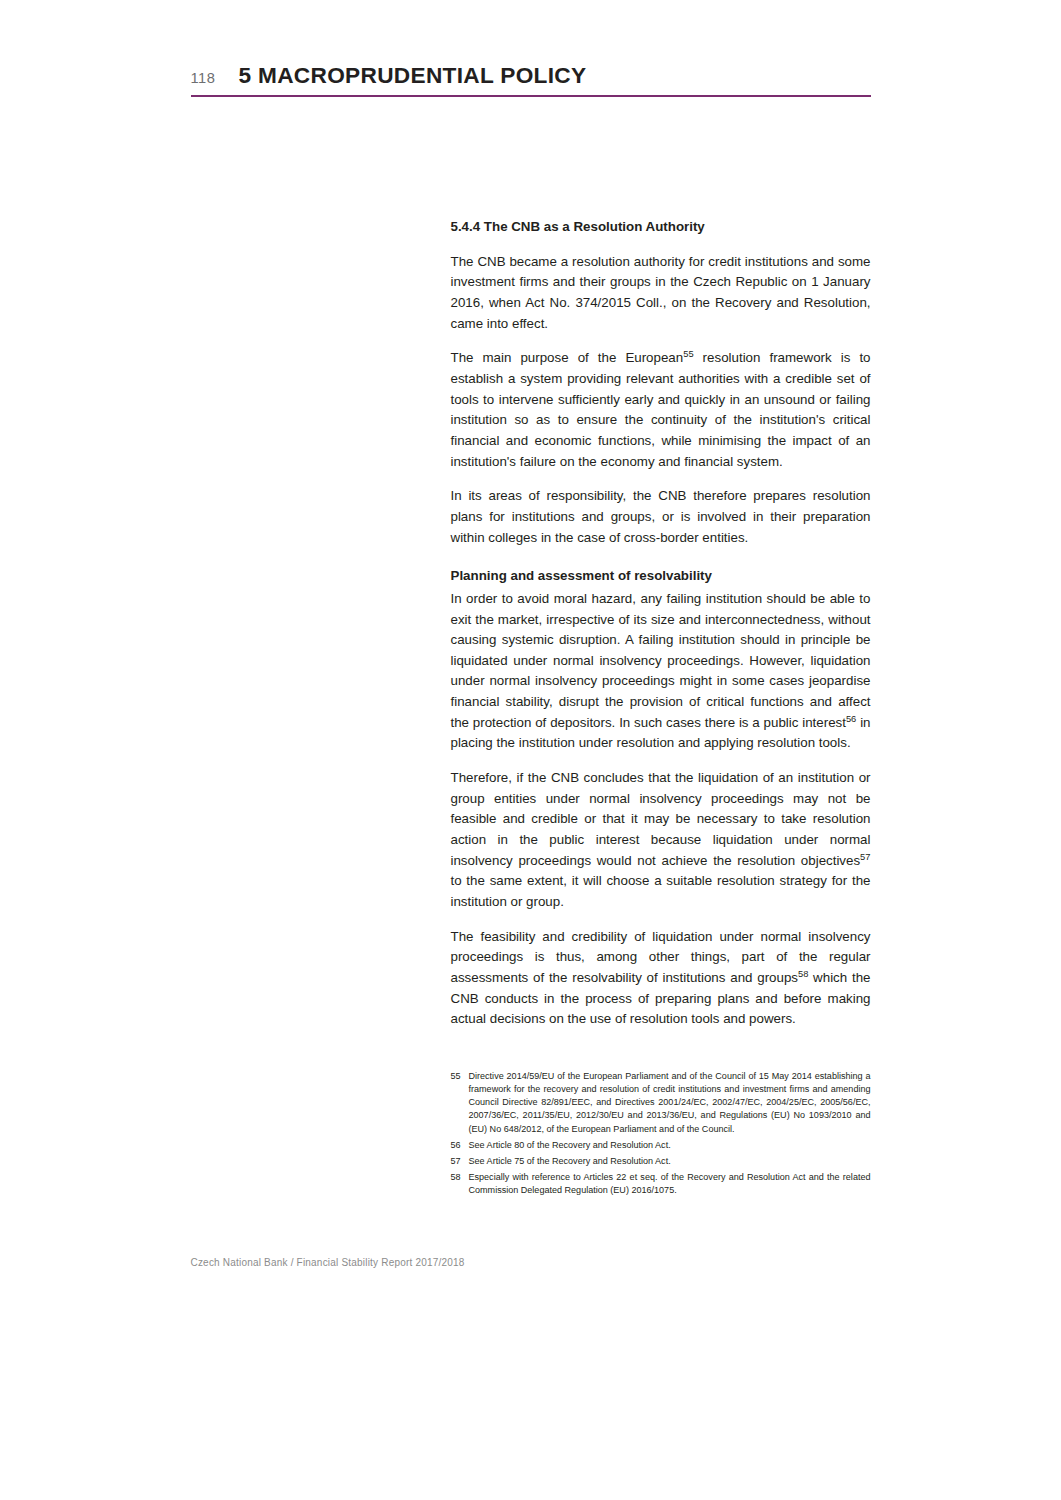118
5 MACROPRUDENTIAL POLICY
5.4.4 The CNB as a Resolution Authority
The CNB became a resolution authority for credit institutions and some investment firms and their groups in the Czech Republic on 1 January 2016, when Act No. 374/2015 Coll., on the Recovery and Resolution, came into effect.
The main purpose of the European55 resolution framework is to establish a system providing relevant authorities with a credible set of tools to intervene sufficiently early and quickly in an unsound or failing institution so as to ensure the continuity of the institution's critical financial and economic functions, while minimising the impact of an institution's failure on the economy and financial system.
In its areas of responsibility, the CNB therefore prepares resolution plans for institutions and groups, or is involved in their preparation within colleges in the case of cross-border entities.
Planning and assessment of resolvability
In order to avoid moral hazard, any failing institution should be able to exit the market, irrespective of its size and interconnectedness, without causing systemic disruption. A failing institution should in principle be liquidated under normal insolvency proceedings. However, liquidation under normal insolvency proceedings might in some cases jeopardise financial stability, disrupt the provision of critical functions and affect the protection of depositors. In such cases there is a public interest56 in placing the institution under resolution and applying resolution tools.
Therefore, if the CNB concludes that the liquidation of an institution or group entities under normal insolvency proceedings may not be feasible and credible or that it may be necessary to take resolution action in the public interest because liquidation under normal insolvency proceedings would not achieve the resolution objectives57 to the same extent, it will choose a suitable resolution strategy for the institution or group.
The feasibility and credibility of liquidation under normal insolvency proceedings is thus, among other things, part of the regular assessments of the resolvability of institutions and groups58 which the CNB conducts in the process of preparing plans and before making actual decisions on the use of resolution tools and powers.
55 Directive 2014/59/EU of the European Parliament and of the Council of 15 May 2014 establishing a framework for the recovery and resolution of credit institutions and investment firms and amending Council Directive 82/891/EEC, and Directives 2001/24/EC, 2002/47/EC, 2004/25/EC, 2005/56/EC, 2007/36/EC, 2011/35/EU, 2012/30/EU and 2013/36/EU, and Regulations (EU) No 1093/2010 and (EU) No 648/2012, of the European Parliament and of the Council.
56 See Article 80 of the Recovery and Resolution Act.
57 See Article 75 of the Recovery and Resolution Act.
58 Especially with reference to Articles 22 et seq. of the Recovery and Resolution Act and the related Commission Delegated Regulation (EU) 2016/1075.
Czech National Bank / Financial Stability Report 2017/2018